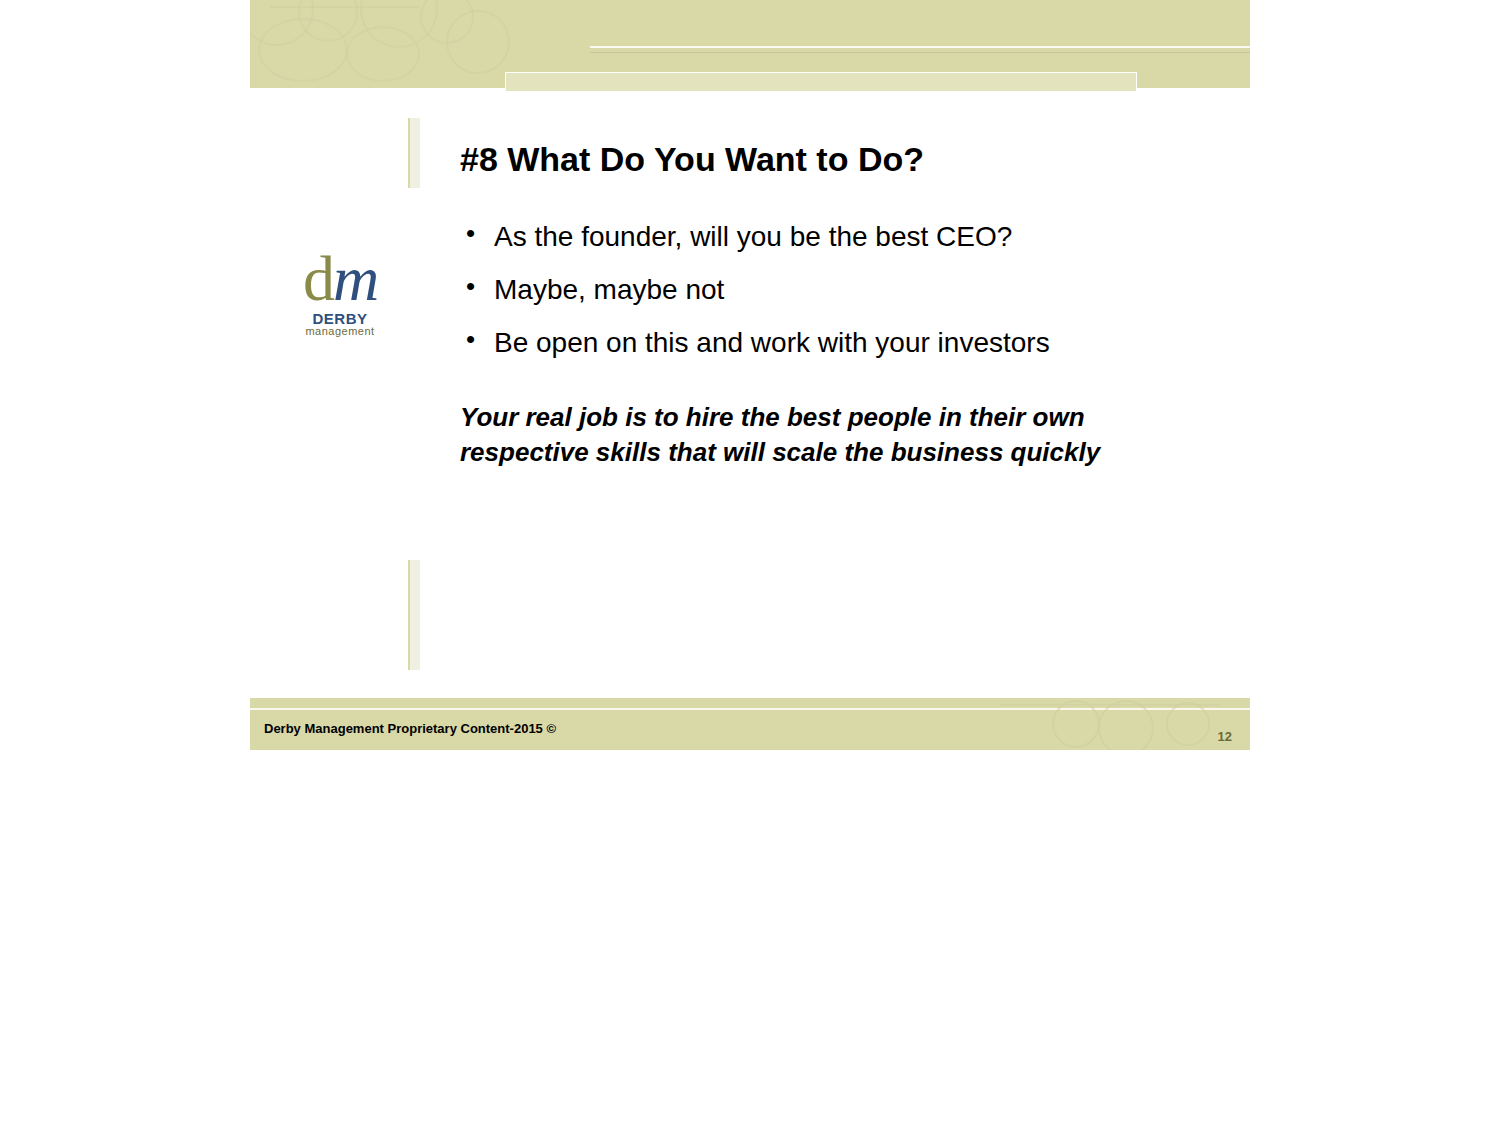dm
DERBY
management
#8 What Do You Want to Do?
As the founder, will you be the best CEO?
Maybe, maybe not
Be open on this and work with your investors
Your real job is to hire the best people in their own respective skills that will scale the business quickly
Derby Management Proprietary Content-2015 ©
12